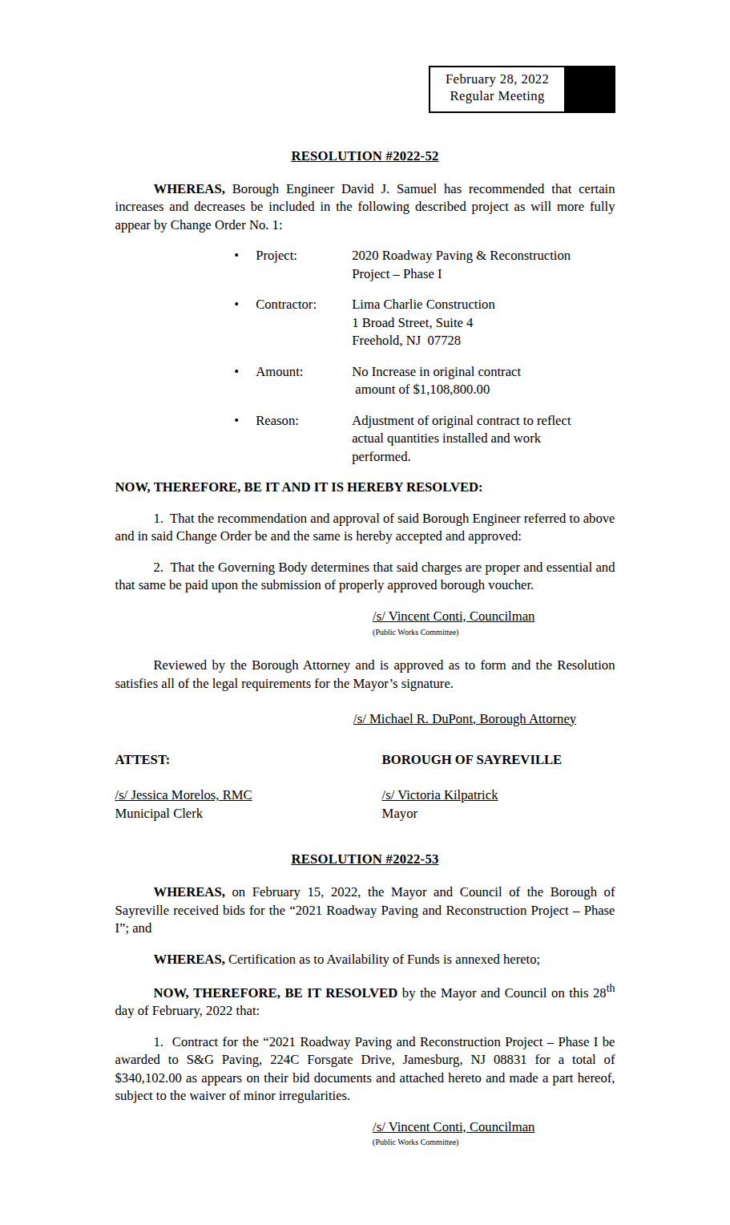February 28, 2022
Regular Meeting
RESOLUTION #2022-52
WHEREAS, Borough Engineer David J. Samuel has recommended that certain increases and decreases be included in the following described project as will more fully appear by Change Order No. 1:
• Project: 2020 Roadway Paving & ReconstructionProject – Phase I
• Contractor: Lima Charlie Construction1 Broad Street, Suite 4 Freehold, NJ 07728
• Amount: No Increase in original contract amount of $1,108,800.00
• Reason: Adjustment of original contract to reflectactual quantities installed and work performed.
NOW, THEREFORE, BE IT AND IT IS HEREBY RESOLVED:
1. That the recommendation and approval of said Borough Engineer referred to above and in said Change Order be and the same is hereby accepted and approved:
2. That the Governing Body determines that said charges are proper and essential and that same be paid upon the submission of properly approved borough voucher.
/s/ Vincent Conti, Councilman (Public Works Committee)
Reviewed by the Borough Attorney and is approved as to form and the Resolution satisfies all of the legal requirements for the Mayor’s signature.
/s/ Michael R. DuPont, Borough Attorney
| ATTEST: /s/ Jessica Morelos, RMC Municipal Clerk | BOROUGH OF SAYREVILLE /s/ Victoria Kilpatrick Mayor |
RESOLUTION #2022-53
WHEREAS, on February 15, 2022, the Mayor and Council of the Borough of Sayreville received bids for the “2021 Roadway Paving and Reconstruction Project – Phase I”; and
WHEREAS, Certification as to Availability of Funds is annexed hereto;
NOW, THEREFORE, BE IT RESOLVED by the Mayor and Council on this 28th day of February, 2022 that:
1. Contract for the “2021 Roadway Paving and Reconstruction Project – Phase I be awarded to S&G Paving, 224C Forsgate Drive, Jamesburg, NJ 08831 for a total of $340,102.00 as appears on their bid documents and attached hereto and made a part hereof, subject to the waiver of minor irregularities.
/s/ Vincent Conti, Councilman (Public Works Committee)